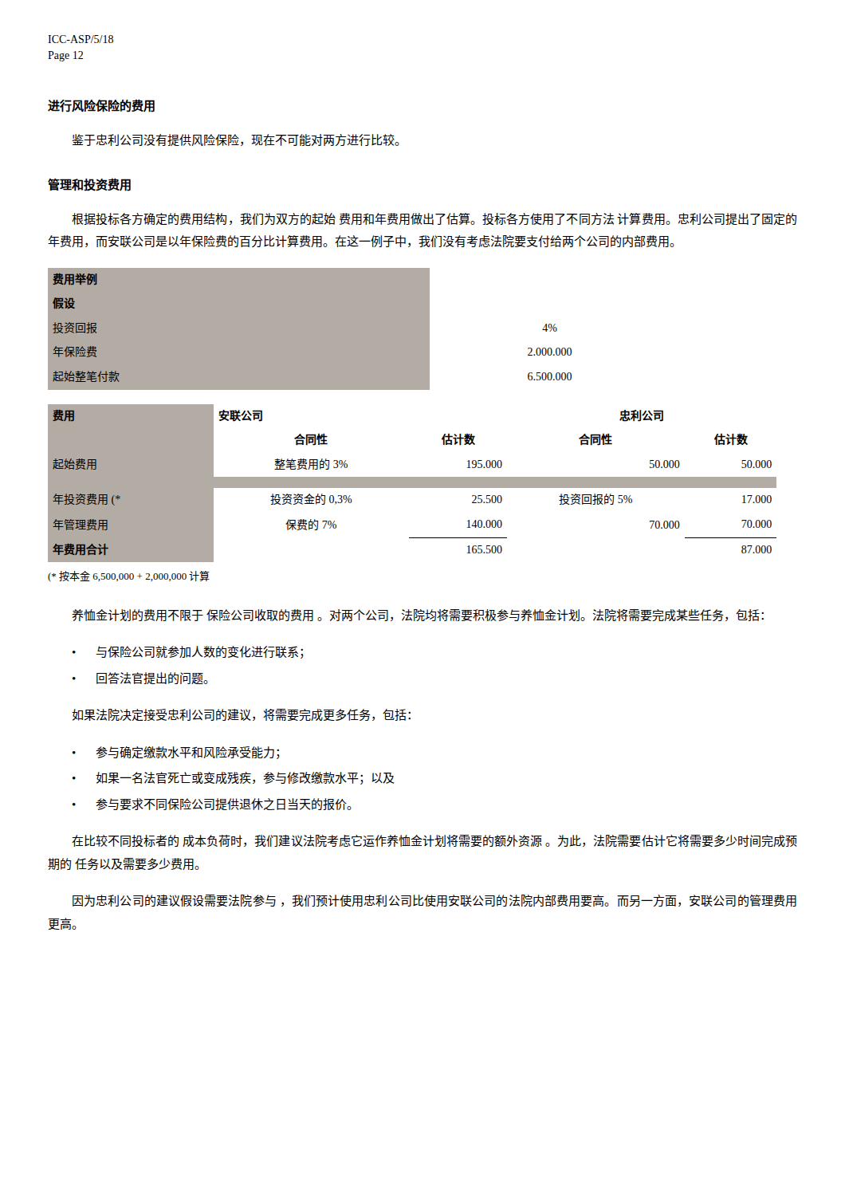ICC-ASP/5/18
Page 12
进行风险保险的费用
鉴于忠利公司没有提供风险保险，现在不可能对两方进行比较。
管理和投资费用
根据投标各方确定的费用结构，我们为双方的起始 费用和年费用做出了估算。投标各方使用了不同方法 计算费用。忠利公司提出了固定的年费用，而安联公司是以年保险费的百分比计算费用。在这一例子中，我们没有考虑法院要支付给两个公司的内部费用。
| 费用举例 | | | | |
| 假设 | | | | |
| 投资回报 | | 4% | | | |
| 年保险费 | | 2.000.000 | | | |
| 起始整笔付款 | | 6.500.000 | | | |
| 费用 | 安联公司 | | 忠利公司 | |
| | 合同性 | 估计数 | 合同性 | 估计数 |
| 起始费用 | 整笔费用的 3% | 195.000 | 50.000 | 50.000 |
| 年投资费用 (* | 投资资金的 0,3% | 25.500 | 投资回报的 5% | 17.000 |
| 年管理费用 | 保费的 7% | 140.000 | 70.000 | 70.000 |
| 年费用合计 | | 165.500 | | 87.000 |
(* 按本金 6,500,000 + 2,000,000 计算
养恤金计划的费用不限于 保险公司收取的费用 。对两个公司，法院均将需要积极参与养恤金计划。法院将需要完成某些任务，包括：
与保险公司就参加人数的变化进行联系；
回答法官提出的问题。
如果法院决定接受忠利公司的建议，将需要完成更多任务，包括：
参与确定缴款水平和风险承受能力；
如果一名法官死亡或变成残疾，参与修改缴款水平；以及
参与要求不同保险公司提供退休之日当天的报价。
在比较不同投标者的 成本负荷时，我们建议法院考虑它运作养恤金计划将需要的额外资源 。为此，法院需要估计它将需要多少时间完成预期的 任务以及需要多少费用。
因为忠利公司的建议假设需要法院参与 ，我们预计使用忠利公司比使用安联公司的法院内部费用要高。而另一方面，安联公司的管理费用更高。